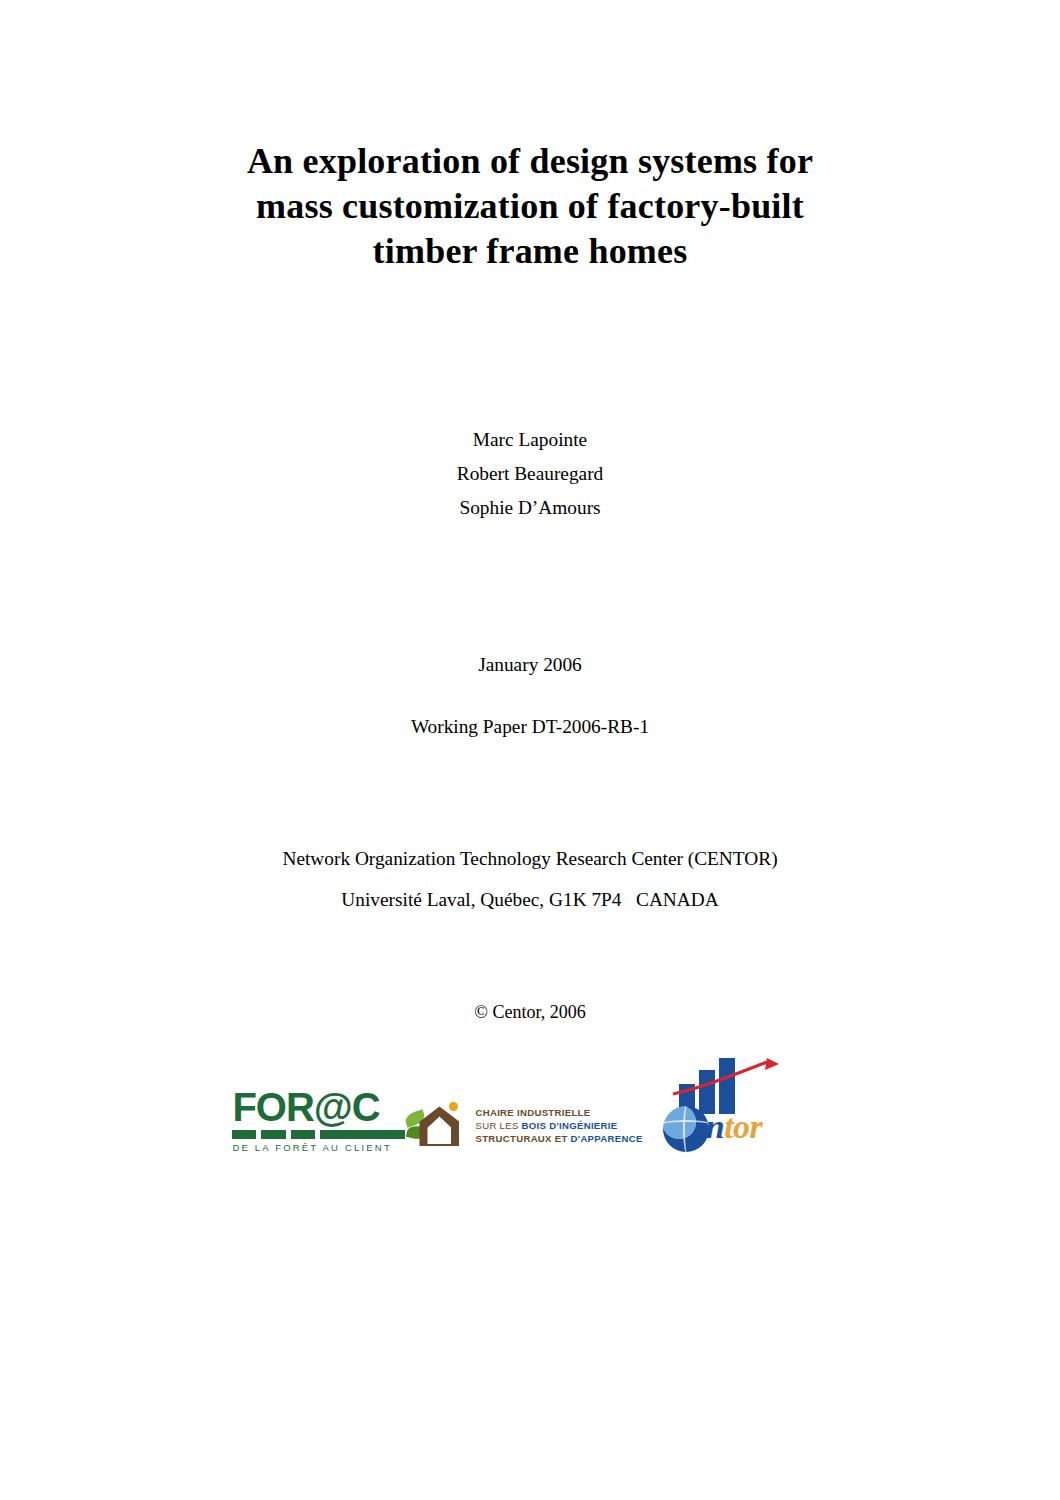An exploration of design systems for mass customization of factory-built timber frame homes
Marc Lapointe
Robert Beauregard
Sophie D’Amours
January 2006
Working Paper DT-2006-RB-1
Network Organization Technology Research Center (CENTOR)
Université Laval, Québec, G1K 7P4 CANADA
© Centor, 2006
FOR@C
DE LA FORÊT AU CLIENT
CHAIRE INDUSTRIELLE
SUR LES BOIS D'INGÉNIERIE
STRUCTURAUX ET D'APPARENCE
Cen tor